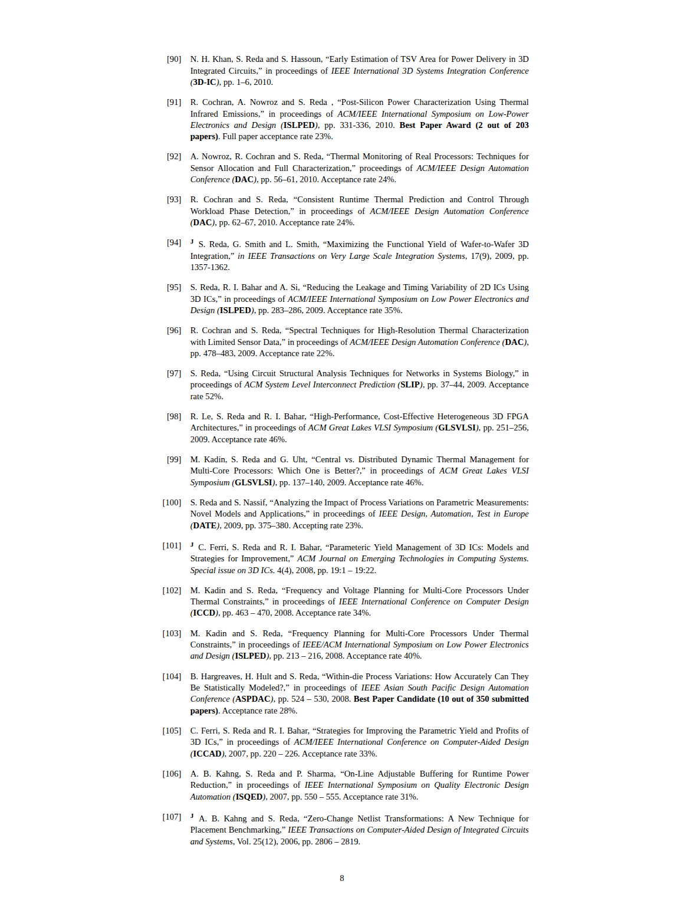[90] N. H. Khan, S. Reda and S. Hassoun, “Early Estimation of TSV Area for Power Delivery in 3D Integrated Circuits,” in proceedings of IEEE International 3D Systems Integration Conference (3D-IC), pp. 1–6, 2010.
[91] R. Cochran, A. Nowroz and S. Reda , “Post-Silicon Power Characterization Using Thermal Infrared Emissions,” in proceedings of ACM/IEEE International Symposium on Low-Power Electronics and Design (ISLPED), pp. 331-336, 2010. Best Paper Award (2 out of 203 papers). Full paper acceptance rate 23%.
[92] A. Nowroz, R. Cochran and S. Reda, “Thermal Monitoring of Real Processors: Techniques for Sensor Allocation and Full Characterization,” proceedings of ACM/IEEE Design Automation Conference (DAC), pp. 56–61, 2010. Acceptance rate 24%.
[93] R. Cochran and S. Reda, “Consistent Runtime Thermal Prediction and Control Through Workload Phase Detection,” in proceedings of ACM/IEEE Design Automation Conference (DAC), pp. 62–67, 2010. Acceptance rate 24%.
[94] J S. Reda, G. Smith and L. Smith, “Maximizing the Functional Yield of Wafer-to-Wafer 3D Integration,” in IEEE Transactions on Very Large Scale Integration Systems, 17(9), 2009, pp. 1357-1362.
[95] S. Reda, R. I. Bahar and A. Si, “Reducing the Leakage and Timing Variability of 2D ICs Using 3D ICs,” in proceedings of ACM/IEEE International Symposium on Low Power Electronics and Design (ISLPED), pp. 283–286, 2009. Acceptance rate 35%.
[96] R. Cochran and S. Reda, “Spectral Techniques for High-Resolution Thermal Characterization with Limited Sensor Data,” in proceedings of ACM/IEEE Design Automation Conference (DAC), pp. 478–483, 2009. Acceptance rate 22%.
[97] S. Reda, “Using Circuit Structural Analysis Techniques for Networks in Systems Biology,” in proceedings of ACM System Level Interconnect Prediction (SLIP), pp. 37–44, 2009. Acceptance rate 52%.
[98] R. Le, S. Reda and R. I. Bahar, “High-Performance, Cost-Effective Heterogeneous 3D FPGA Architectures,” in proceedings of ACM Great Lakes VLSI Symposium (GLSVLSI), pp. 251–256, 2009. Acceptance rate 46%.
[99] M. Kadin, S. Reda and G. Uht, “Central vs. Distributed Dynamic Thermal Management for Multi-Core Processors: Which One is Better?,” in proceedings of ACM Great Lakes VLSI Symposium (GLSVLSI), pp. 137–140, 2009. Acceptance rate 46%.
[100] S. Reda and S. Nassif, “Analyzing the Impact of Process Variations on Parametric Measurements: Novel Models and Applications,” in proceedings of IEEE Design, Automation, Test in Europe (DATE), 2009, pp. 375–380. Accepting rate 23%.
[101] J C. Ferri, S. Reda and R. I. Bahar, “Parameteric Yield Management of 3D ICs: Models and Strategies for Improvement,” ACM Journal on Emerging Technologies in Computing Systems. Special issue on 3D ICs. 4(4), 2008, pp. 19:1 – 19:22.
[102] M. Kadin and S. Reda, “Frequency and Voltage Planning for Multi-Core Processors Under Thermal Constraints,” in proceedings of IEEE International Conference on Computer Design (ICCD), pp. 463 – 470, 2008. Acceptance rate 34%.
[103] M. Kadin and S. Reda, “Frequency Planning for Multi-Core Processors Under Thermal Constraints,” in proceedings of IEEE/ACM International Symposium on Low Power Electronics and Design (ISLPED), pp. 213 – 216, 2008. Acceptance rate 40%.
[104] B. Hargreaves, H. Hult and S. Reda, “Within-die Process Variations: How Accurately Can They Be Statistically Modeled?,” in proceedings of IEEE Asian South Pacific Design Automation Conference (ASPDAC), pp. 524 – 530, 2008. Best Paper Candidate (10 out of 350 submitted papers). Acceptance rate 28%.
[105] C. Ferri, S. Reda and R. I. Bahar, “Strategies for Improving the Parametric Yield and Profits of 3D ICs,” in proceedings of ACM/IEEE International Conference on Computer-Aided Design (ICCAD), 2007, pp. 220 – 226. Acceptance rate 33%.
[106] A. B. Kahng, S. Reda and P. Sharma, “On-Line Adjustable Buffering for Runtime Power Reduction,” in proceedings of IEEE International Symposium on Quality Electronic Design Automation (ISQED), 2007, pp. 550 – 555. Acceptance rate 31%.
[107] J A. B. Kahng and S. Reda, “Zero-Change Netlist Transformations: A New Technique for Placement Benchmarking,” IEEE Transactions on Computer-Aided Design of Integrated Circuits and Systems, Vol. 25(12), 2006, pp. 2806 – 2819.
8